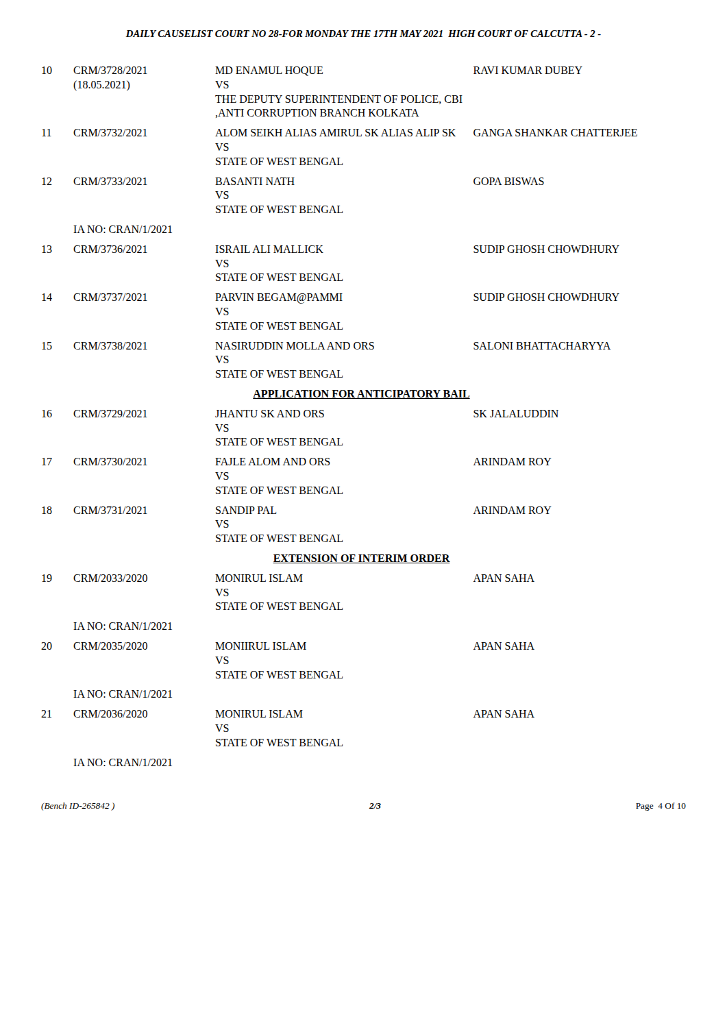DAILY CAUSELIST COURT NO 28-FOR MONDAY THE 17TH MAY 2021 HIGH COURT OF CALCUTTA - 2 -
| 10 | CRM/3728/2021 (18.05.2021) | MD ENAMUL HOQUE VS THE DEPUTY SUPERINTENDENT OF POLICE, CBI ,ANTI CORRUPTION BRANCH KOLKATA | RAVI KUMAR DUBEY |
| 11 | CRM/3732/2021 | ALOM SEIKH ALIAS AMIRUL SK ALIAS ALIP SK VS STATE OF WEST BENGAL | GANGA SHANKAR CHATTERJEE |
| 12 | CRM/3733/2021 | BASANTI NATH VS STATE OF WEST BENGAL | GOPA BISWAS |
| | IA NO: CRAN/1/2021 |
| 13 | CRM/3736/2021 | ISRAIL ALI MALLICK VS STATE OF WEST BENGAL | SUDIP GHOSH CHOWDHURY |
| 14 | CRM/3737/2021 | PARVIN BEGAM@PAMMI VS STATE OF WEST BENGAL | SUDIP GHOSH CHOWDHURY |
| 15 | CRM/3738/2021 | NASIRUDDIN MOLLA AND ORS VS STATE OF WEST BENGAL | SALONI BHATTACHARYYA |
| APPLICATION FOR ANTICIPATORY BAIL |
| 16 | CRM/3729/2021 | JHANTU SK AND ORS VS STATE OF WEST BENGAL | SK JALALUDDIN |
| 17 | CRM/3730/2021 | FAJLE ALOM AND ORS VS STATE OF WEST BENGAL | ARINDAM ROY |
| 18 | CRM/3731/2021 | SANDIP PAL VS STATE OF WEST BENGAL | ARINDAM ROY |
| EXTENSION OF INTERIM ORDER |
| 19 | CRM/2033/2020 | MONIRUL ISLAM VS STATE OF WEST BENGAL | APAN SAHA |
| | IA NO: CRAN/1/2021 |
| 20 | CRM/2035/2020 | MONIIRUL ISLAM VS STATE OF WEST BENGAL | APAN SAHA |
| | IA NO: CRAN/1/2021 |
| 21 | CRM/2036/2020 | MONIRUL ISLAM VS STATE OF WEST BENGAL | APAN SAHA |
| | IA NO: CRAN/1/2021 |
(Bench ID-265842 ) 2/3 Page 4 Of 10